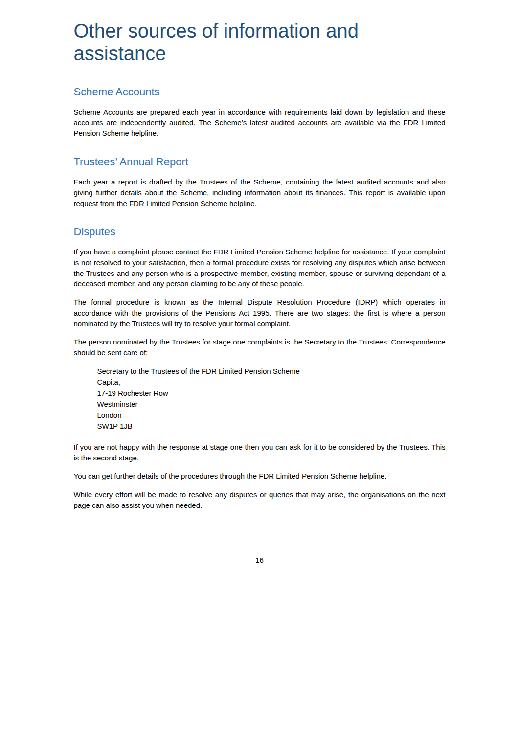Other sources of information and assistance
Scheme Accounts
Scheme Accounts are prepared each year in accordance with requirements laid down by legislation and these accounts are independently audited. The Scheme’s latest audited accounts are available via the FDR Limited Pension Scheme helpline.
Trustees’ Annual Report
Each year a report is drafted by the Trustees of the Scheme, containing the latest audited accounts and also giving further details about the Scheme, including information about its finances. This report is available upon request from the FDR Limited Pension Scheme helpline.
Disputes
If you have a complaint please contact the FDR Limited Pension Scheme helpline for assistance. If your complaint is not resolved to your satisfaction, then a formal procedure exists for resolving any disputes which arise between the Trustees and any person who is a prospective member, existing member, spouse or surviving dependant of a deceased member, and any person claiming to be any of these people.
The formal procedure is known as the Internal Dispute Resolution Procedure (IDRP) which operates in accordance with the provisions of the Pensions Act 1995. There are two stages: the first is where a person nominated by the Trustees will try to resolve your formal complaint.
The person nominated by the Trustees for stage one complaints is the Secretary to the Trustees. Correspondence should be sent care of:
Secretary to the Trustees of the FDR Limited Pension Scheme
Capita,
17-19 Rochester Row
Westminster
London
SW1P 1JB
If you are not happy with the response at stage one then you can ask for it to be considered by the Trustees. This is the second stage.
You can get further details of the procedures through the FDR Limited Pension Scheme helpline.
While every effort will be made to resolve any disputes or queries that may arise, the organisations on the next page can also assist you when needed.
16